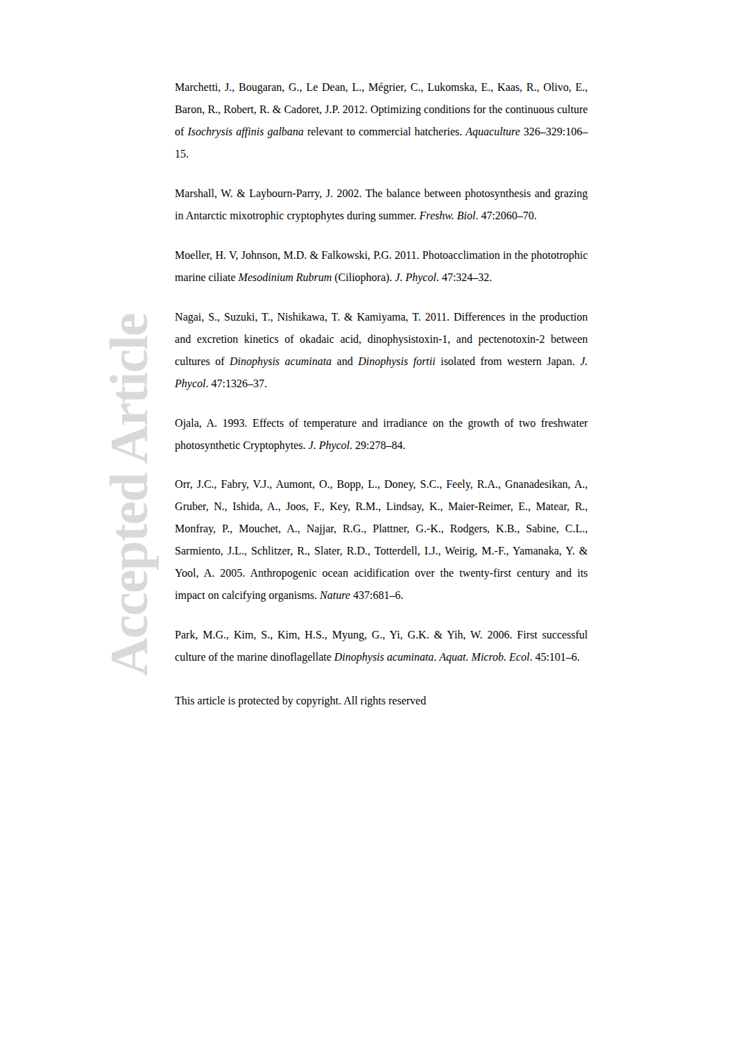Accepted Article
Marchetti, J., Bougaran, G., Le Dean, L., Mégrier, C., Lukomska, E., Kaas, R., Olivo, E., Baron, R., Robert, R. & Cadoret, J.P. 2012. Optimizing conditions for the continuous culture of Isochrysis affinis galbana relevant to commercial hatcheries. Aquaculture 326–329:106–15.
Marshall, W. & Laybourn-Parry, J. 2002. The balance between photosynthesis and grazing in Antarctic mixotrophic cryptophytes during summer. Freshw. Biol. 47:2060–70.
Moeller, H. V, Johnson, M.D. & Falkowski, P.G. 2011. Photoacclimation in the phototrophic marine ciliate Mesodinium Rubrum (Ciliophora). J. Phycol. 47:324–32.
Nagai, S., Suzuki, T., Nishikawa, T. & Kamiyama, T. 2011. Differences in the production and excretion kinetics of okadaic acid, dinophysistoxin-1, and pectenotoxin-2 between cultures of Dinophysis acuminata and Dinophysis fortii isolated from western Japan. J. Phycol. 47:1326–37.
Ojala, A. 1993. Effects of temperature and irradiance on the growth of two freshwater photosynthetic Cryptophytes. J. Phycol. 29:278–84.
Orr, J.C., Fabry, V.J., Aumont, O., Bopp, L., Doney, S.C., Feely, R.A., Gnanadesikan, A., Gruber, N., Ishida, A., Joos, F., Key, R.M., Lindsay, K., Maier-Reimer, E., Matear, R., Monfray, P., Mouchet, A., Najjar, R.G., Plattner, G.-K., Rodgers, K.B., Sabine, C.L., Sarmiento, J.L., Schlitzer, R., Slater, R.D., Totterdell, I.J., Weirig, M.-F., Yamanaka, Y. & Yool, A. 2005. Anthropogenic ocean acidification over the twenty-first century and its impact on calcifying organisms. Nature 437:681–6.
Park, M.G., Kim, S., Kim, H.S., Myung, G., Yi, G.K. & Yih, W. 2006. First successful culture of the marine dinoflagellate Dinophysis acuminata. Aquat. Microb. Ecol. 45:101–6.
This article is protected by copyright. All rights reserved